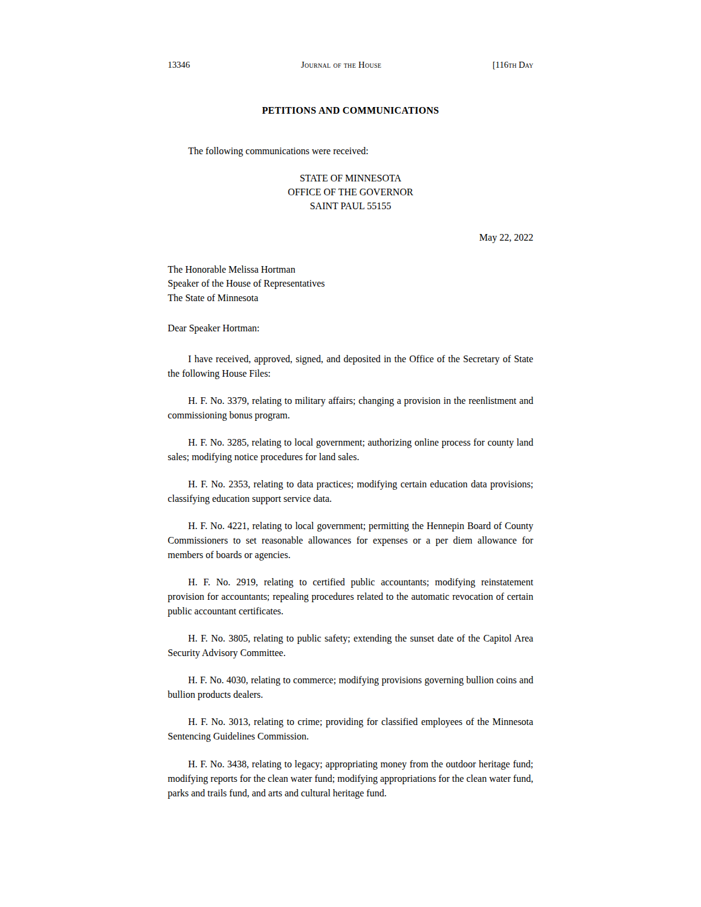13346 Journal of the House [116th Day
PETITIONS AND COMMUNICATIONS
The following communications were received:
STATE OF MINNESOTA
OFFICE OF THE GOVERNOR
SAINT PAUL 55155
May 22, 2022
The Honorable Melissa Hortman
Speaker of the House of Representatives
The State of Minnesota
Dear Speaker Hortman:
I have received, approved, signed, and deposited in the Office of the Secretary of State the following House Files:
H. F. No. 3379, relating to military affairs; changing a provision in the reenlistment and commissioning bonus program.
H. F. No. 3285, relating to local government; authorizing online process for county land sales; modifying notice procedures for land sales.
H. F. No. 2353, relating to data practices; modifying certain education data provisions; classifying education support service data.
H. F. No. 4221, relating to local government; permitting the Hennepin Board of County Commissioners to set reasonable allowances for expenses or a per diem allowance for members of boards or agencies.
H. F. No. 2919, relating to certified public accountants; modifying reinstatement provision for accountants; repealing procedures related to the automatic revocation of certain public accountant certificates.
H. F. No. 3805, relating to public safety; extending the sunset date of the Capitol Area Security Advisory Committee.
H. F. No. 4030, relating to commerce; modifying provisions governing bullion coins and bullion products dealers.
H. F. No. 3013, relating to crime; providing for classified employees of the Minnesota Sentencing Guidelines Commission.
H. F. No. 3438, relating to legacy; appropriating money from the outdoor heritage fund; modifying reports for the clean water fund; modifying appropriations for the clean water fund, parks and trails fund, and arts and cultural heritage fund.